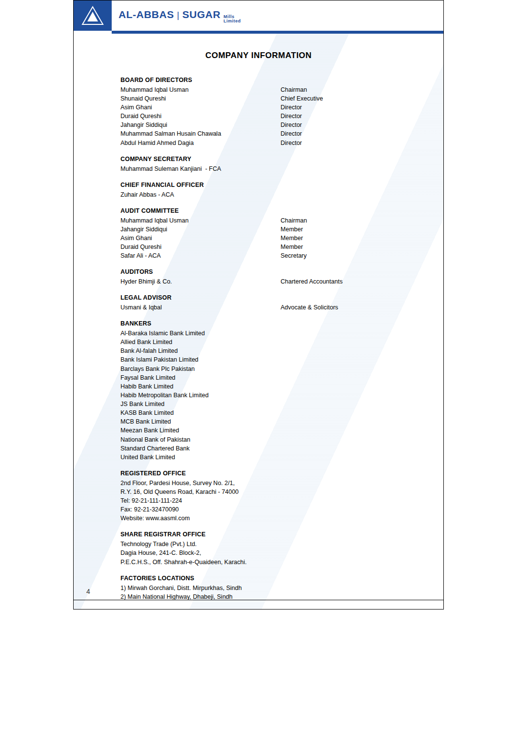AL-ABBAS | SUGAR Mills Limited
COMPANY INFORMATION
BOARD OF DIRECTORS
| Muhammad Iqbal Usman | Chairman |
| Shunaid Qureshi | Chief Executive |
| Asim Ghani | Director |
| Duraid Qureshi | Director |
| Jahangir Siddiqui | Director |
| Muhammad Salman Husain Chawala | Director |
| Abdul Hamid Ahmed Dagia | Director |
COMPANY SECRETARY
Muhammad Suleman Kanjiani - FCA
CHIEF FINANCIAL OFFICER
Zuhair Abbas - ACA
AUDIT COMMITTEE
| Muhammad Iqbal Usman | Chairman |
| Jahangir Siddiqui | Member |
| Asim Ghani | Member |
| Duraid Qureshi | Member |
| Safar Ali - ACA | Secretary |
AUDITORS
| Hyder Bhimji & Co. | Chartered Accountants |
LEGAL ADVISOR
| Usmani & Iqbal | Advocate & Solicitors |
BANKERS
Al-Baraka Islamic Bank Limited
Allied Bank Limited
Bank Al-falah Limited
Bank Islami Pakistan Limited
Barclays Bank Plc Pakistan
Faysal Bank Limited
Habib Bank Limited
Habib Metropolitan Bank Limited
JS Bank Limited
KASB Bank Limited
MCB Bank Limited
Meezan Bank Limited
National Bank of Pakistan
Standard Chartered Bank
United Bank Limited
REGISTERED OFFICE
2nd Floor, Pardesi House, Survey No. 2/1,
R.Y. 16, Old Queens Road, Karachi - 74000
Tel: 92-21-111-111-224
Fax: 92-21-32470090
Website: www.aasml.com
SHARE REGISTRAR OFFICE
Technology Trade (Pvt.) Ltd.
Dagia House, 241-C. Block-2,
P.E.C.H.S., Off. Shahrah-e-Quaideen, Karachi.
FACTORIES LOCATIONS
1) Mirwah Gorchani, Distt. Mirpurkhas, Sindh
2) Main National Highway, Dhabeji, Sindh
4